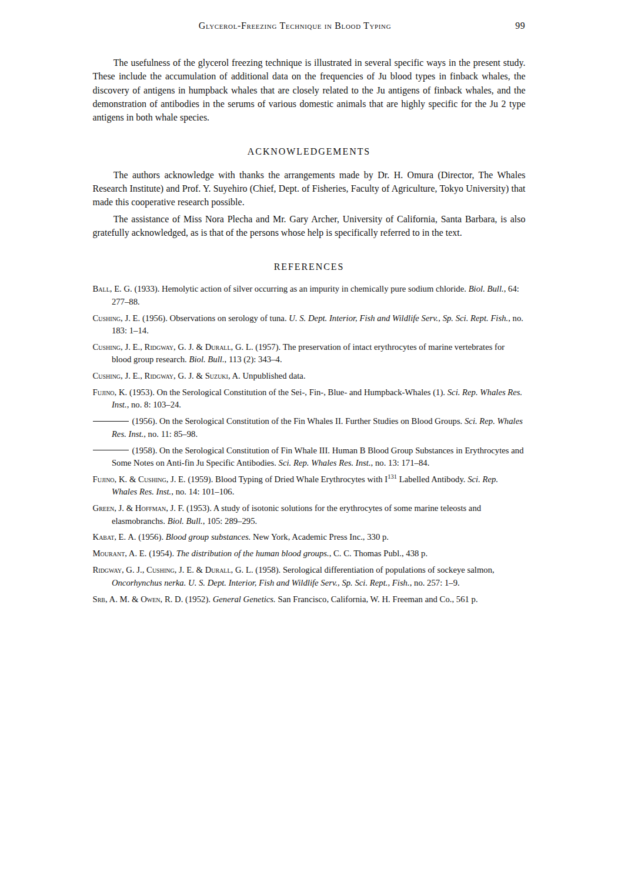Glycerol-Freezing Technique in Blood Typing 99
The usefulness of the glycerol freezing technique is illustrated in several specific ways in the present study. These include the accumulation of additional data on the frequencies of Ju blood types in finback whales, the discovery of antigens in humpback whales that are closely related to the Ju antigens of finback whales, and the demonstration of antibodies in the serums of various domestic animals that are highly specific for the Ju 2 type antigens in both whale species.
ACKNOWLEDGEMENTS
The authors acknowledge with thanks the arrangements made by Dr. H. Omura (Director, The Whales Research Institute) and Prof. Y. Suyehiro (Chief, Dept. of Fisheries, Faculty of Agriculture, Tokyo University) that made this cooperative research possible.
The assistance of Miss Nora Plecha and Mr. Gary Archer, University of California, Santa Barbara, is also gratefully acknowledged, as is that of the persons whose help is specifically referred to in the text.
REFERENCES
Ball, E. G. (1933). Hemolytic action of silver occurring as an impurity in chemically pure sodium chloride. Biol. Bull., 64: 277–88.
Cushing, J. E. (1956). Observations on serology of tuna. U. S. Dept. Interior, Fish and Wildlife Serv., Sp. Sci. Rept. Fish., no. 183: 1–14.
Cushing, J. E., Ridgway, G. J. & Durall, G. L. (1957). The preservation of intact erythrocytes of marine vertebrates for blood group research. Biol. Bull., 113 (2): 343–4.
Cushing, J. E., Ridgway, G. J. & Suzuki, A. Unpublished data.
Fujino, K. (1953). On the Serological Constitution of the Sei-, Fin-, Blue- and Humpback-Whales (1). Sci. Rep. Whales Res. Inst., no. 8: 103–24.
(1956). On the Serological Constitution of the Fin Whales II. Further Studies on Blood Groups. Sci. Rep. Whales Res. Inst., no. 11: 85–98.
(1958). On the Serological Constitution of Fin Whale III. Human B Blood Group Substances in Erythrocytes and Some Notes on Anti-fin Ju Specific Antibodies. Sci. Rep. Whales Res. Inst., no. 13: 171–84.
Fujino, K. & Cushing, J. E. (1959). Blood Typing of Dried Whale Erythrocytes with I131 Labelled Antibody. Sci. Rep. Whales Res. Inst., no. 14: 101–106.
Green, J. & Hoffman, J. F. (1953). A study of isotonic solutions for the erythrocytes of some marine teleosts and elasmobranchs. Biol. Bull., 105: 289–295.
Kabat, E. A. (1956). Blood group substances. New York, Academic Press Inc., 330 p.
Mourant, A. E. (1954). The distribution of the human blood groups., C. C. Thomas Publ., 438 p.
Ridgway, G. J., Cushing, J. E. & Durall, G. L. (1958). Serological differentiation of populations of sockeye salmon, Oncorhynchus nerka. U. S. Dept. Interior, Fish and Wildlife Serv., Sp. Sci. Rept., Fish., no. 257: 1–9.
Srb, A. M. & Owen, R. D. (1952). General Genetics. San Francisco, California, W. H. Freeman and Co., 561 p.